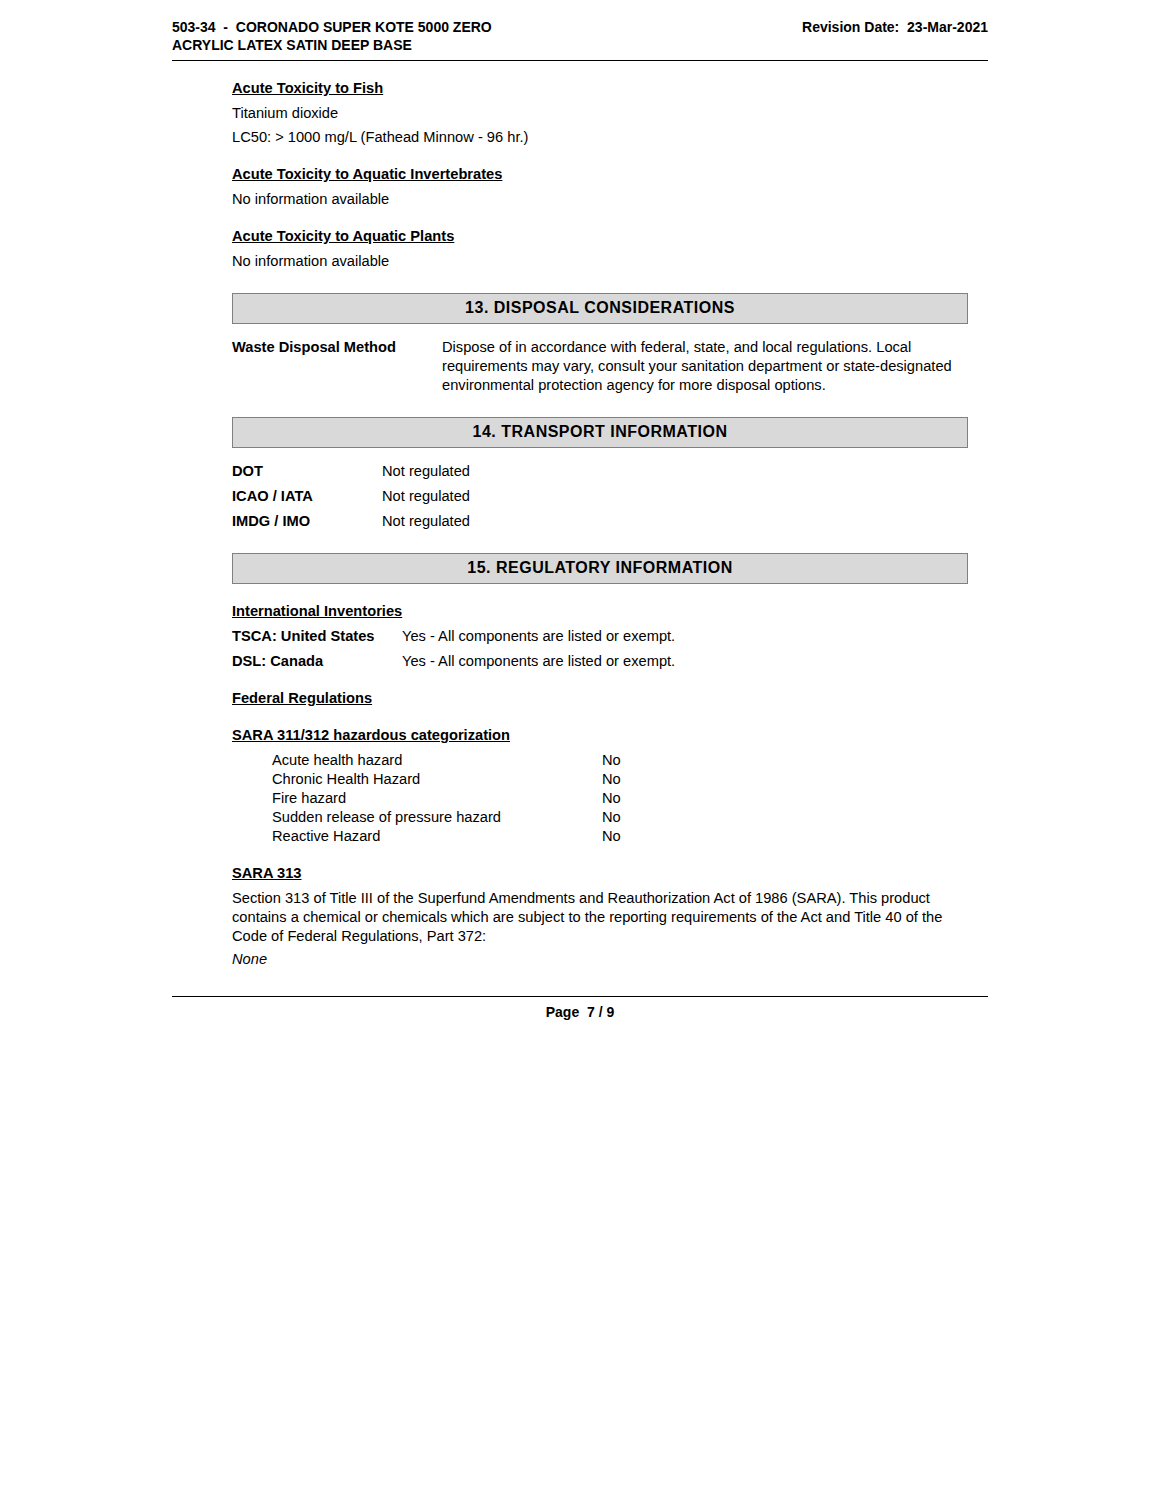503-34 - CORONADO SUPER KOTE 5000 ZERO
ACRYLIC LATEX SATIN DEEP BASE
Revision Date: 23-Mar-2021
Acute Toxicity to Fish
Titanium dioxide
LC50: > 1000 mg/L (Fathead Minnow - 96 hr.)
Acute Toxicity to Aquatic Invertebrates
No information available
Acute Toxicity to Aquatic Plants
No information available
13. DISPOSAL CONSIDERATIONS
Waste Disposal Method
Dispose of in accordance with federal, state, and local regulations. Local requirements may vary, consult your sanitation department or state-designated environmental protection agency for more disposal options.
14. TRANSPORT INFORMATION
DOT
Not regulated
ICAO / IATA
Not regulated
IMDG / IMO
Not regulated
15. REGULATORY INFORMATION
International Inventories
TSCA: United States
Yes - All components are listed or exempt.
DSL: Canada
Yes - All components are listed or exempt.
Federal Regulations
SARA 311/312 hazardous categorization
Acute health hazard
No
Chronic Health Hazard
No
Fire hazard
No
Sudden release of pressure hazard
No
Reactive Hazard
No
SARA 313
Section 313 of Title III of the Superfund Amendments and Reauthorization Act of 1986 (SARA). This product contains a chemical or chemicals which are subject to the reporting requirements of the Act and Title 40 of the Code of Federal Regulations, Part 372:
None
Page 7 / 9